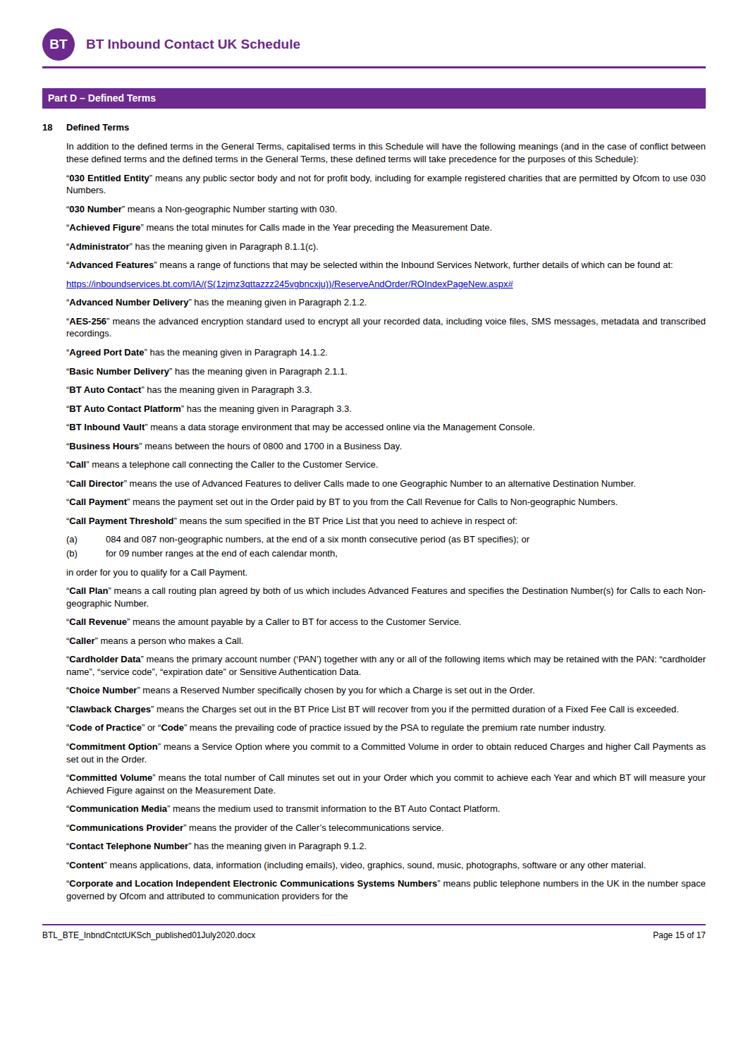BT
BT Inbound Contact UK Schedule
Part D – Defined Terms
18 Defined Terms
In addition to the defined terms in the General Terms, capitalised terms in this Schedule will have the following meanings (and in the case of conflict between these defined terms and the defined terms in the General Terms, these defined terms will take precedence for the purposes of this Schedule):
“030 Entitled Entity” means any public sector body and not for profit body, including for example registered charities that are permitted by Ofcom to use 030 Numbers.
“030 Number” means a Non-geographic Number starting with 030.
“Achieved Figure” means the total minutes for Calls made in the Year preceding the Measurement Date.
“Administrator” has the meaning given in Paragraph 8.1.1(c).
“Advanced Features” means a range of functions that may be selected within the Inbound Services Network, further details of which can be found at:
https://inboundservices.bt.com/IA/(S(1zjmz3qttazzz245vgbncxju))/ReserveAndOrder/ROIndexPageNew.aspx#
“Advanced Number Delivery” has the meaning given in Paragraph 2.1.2.
“AES-256” means the advanced encryption standard used to encrypt all your recorded data, including voice files, SMS messages, metadata and transcribed recordings.
“Agreed Port Date” has the meaning given in Paragraph 14.1.2.
“Basic Number Delivery” has the meaning given in Paragraph 2.1.1.
“BT Auto Contact” has the meaning given in Paragraph 3.3.
“BT Auto Contact Platform” has the meaning given in Paragraph 3.3.
“BT Inbound Vault” means a data storage environment that may be accessed online via the Management Console.
“Business Hours” means between the hours of 0800 and 1700 in a Business Day.
“Call” means a telephone call connecting the Caller to the Customer Service.
“Call Director” means the use of Advanced Features to deliver Calls made to one Geographic Number to an alternative Destination Number.
“Call Payment” means the payment set out in the Order paid by BT to you from the Call Revenue for Calls to Non-geographic Numbers.
“Call Payment Threshold” means the sum specified in the BT Price List that you need to achieve in respect of:
(a)
084 and 087 non-geographic numbers, at the end of a six month consecutive period (as BT specifies); or
(b)
for 09 number ranges at the end of each calendar month,
in order for you to qualify for a Call Payment.
“Call Plan” means a call routing plan agreed by both of us which includes Advanced Features and specifies the Destination Number(s) for Calls to each Non-geographic Number.
“Call Revenue” means the amount payable by a Caller to BT for access to the Customer Service.
“Caller” means a person who makes a Call.
“Cardholder Data” means the primary account number (‘PAN’) together with any or all of the following items which may be retained with the PAN: “cardholder name”, “service code”, “expiration date” or Sensitive Authentication Data.
“Choice Number” means a Reserved Number specifically chosen by you for which a Charge is set out in the Order.
“Clawback Charges” means the Charges set out in the BT Price List BT will recover from you if the permitted duration of a Fixed Fee Call is exceeded.
“Code of Practice” or “Code” means the prevailing code of practice issued by the PSA to regulate the premium rate number industry.
“Commitment Option” means a Service Option where you commit to a Committed Volume in order to obtain reduced Charges and higher Call Payments as set out in the Order.
“Committed Volume” means the total number of Call minutes set out in your Order which you commit to achieve each Year and which BT will measure your Achieved Figure against on the Measurement Date.
“Communication Media” means the medium used to transmit information to the BT Auto Contact Platform.
“Communications Provider” means the provider of the Caller’s telecommunications service.
“Contact Telephone Number” has the meaning given in Paragraph 9.1.2.
“Content” means applications, data, information (including emails), video, graphics, sound, music, photographs, software or any other material.
“Corporate and Location Independent Electronic Communications Systems Numbers” means public telephone numbers in the UK in the number space governed by Ofcom and attributed to communication providers for the
BTL_BTE_InbndCntctUKSch_published01July2020.docx Page 15 of 17